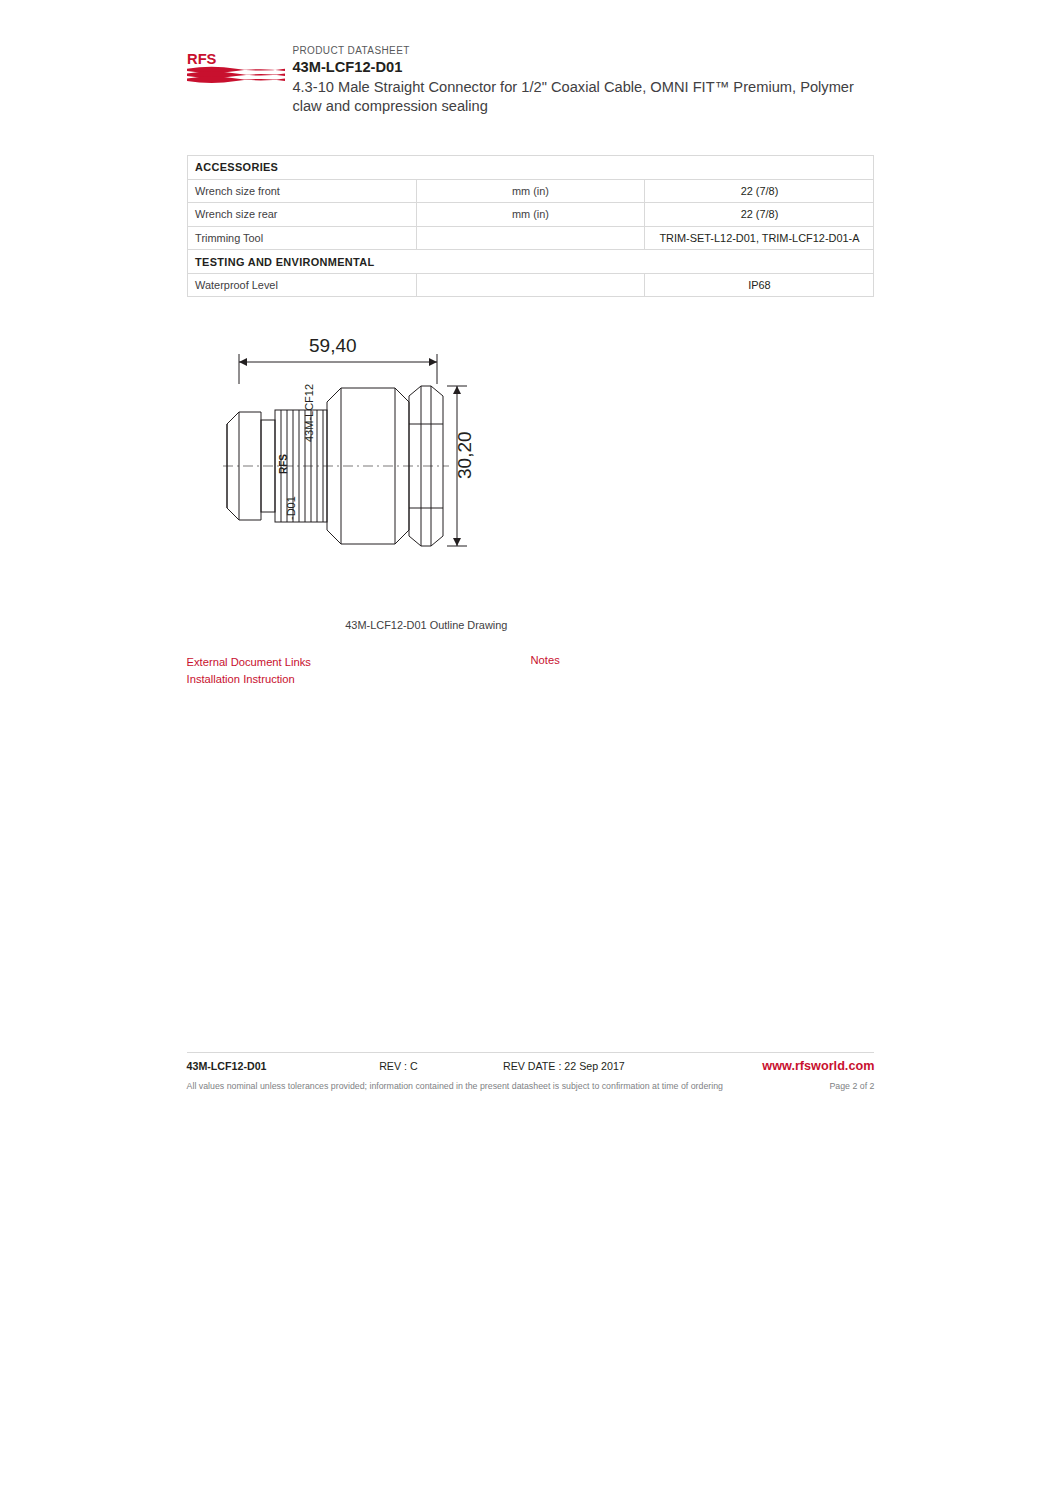RFS
Product Datasheet
43M-LCF12-D01
4.3-10 Male Straight Connector for 1/2" Coaxial Cable, OMNI FIT™ Premium, Polymer claw and compression sealing
| Accessories |
| Wrench size front | mm (in) | 22 (7/8) |
| Wrench size rear | mm (in) | 22 (7/8) |
| Trimming Tool | | TRIM-SET-L12-D01, TRIM-LCF12-D01-A |
| Testing and Environmental |
| Waterproof Level | | IP68 |
59,40 30,20 43M-LCF12 -D01 RFS
43M-LCF12-D01 Outline Drawing
External Document Links Installation Instruction
Notes
43M-LCF12-D01
REV : C
REV DATE : 22 Sep 2017
www.rfsworld.com
All values nominal unless tolerances provided; information contained in the present datasheet is subject to confirmation at time of ordering
Page 2 of 2